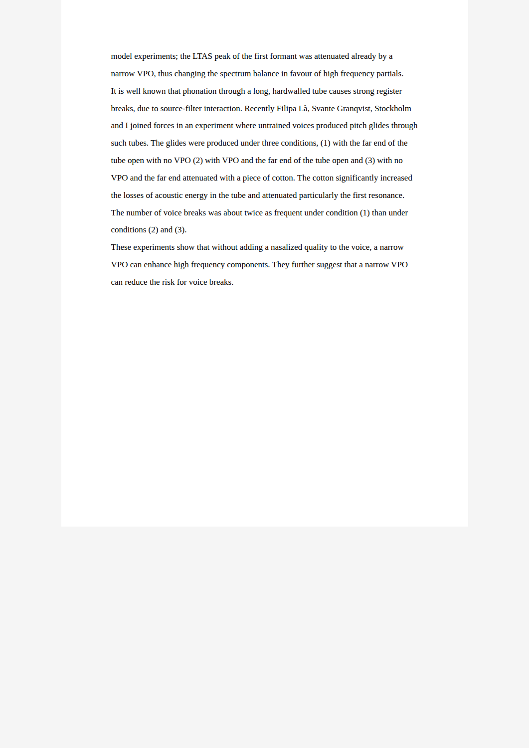model experiments; the LTAS peak of the first formant was attenuated already by a narrow VPO, thus changing the spectrum balance in favour of high frequency partials.
It is well known that phonation through a long, hardwalled tube causes strong register breaks, due to source-filter interaction. Recently Filipa Lã, Svante Granqvist, Stockholm and I joined forces in an experiment where untrained voices produced pitch glides through such tubes. The glides were produced under three conditions, (1) with the far end of the tube open with no VPO (2) with VPO and the far end of the tube open and (3) with no VPO and the far end attenuated with a piece of cotton. The cotton significantly increased the losses of acoustic energy in the tube and attenuated particularly the first resonance. The number of voice breaks was about twice as frequent under condition (1) than under conditions (2) and (3).
These experiments show that without adding a nasalized quality to the voice, a narrow VPO can enhance high frequency components. They further suggest that a narrow VPO can reduce the risk for voice breaks.